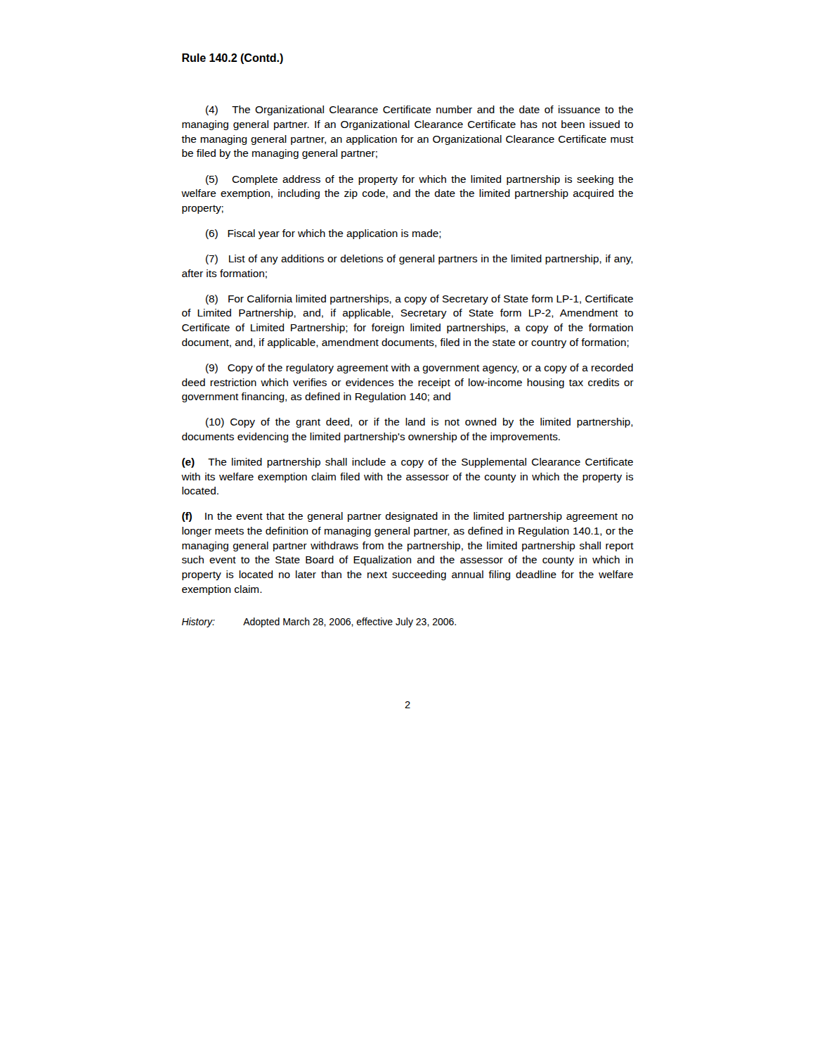Rule 140.2 (Contd.)
(4) The Organizational Clearance Certificate number and the date of issuance to the managing general partner. If an Organizational Clearance Certificate has not been issued to the managing general partner, an application for an Organizational Clearance Certificate must be filed by the managing general partner;
(5) Complete address of the property for which the limited partnership is seeking the welfare exemption, including the zip code, and the date the limited partnership acquired the property;
(6) Fiscal year for which the application is made;
(7) List of any additions or deletions of general partners in the limited partnership, if any, after its formation;
(8) For California limited partnerships, a copy of Secretary of State form LP-1, Certificate of Limited Partnership, and, if applicable, Secretary of State form LP-2, Amendment to Certificate of Limited Partnership; for foreign limited partnerships, a copy of the formation document, and, if applicable, amendment documents, filed in the state or country of formation;
(9) Copy of the regulatory agreement with a government agency, or a copy of a recorded deed restriction which verifies or evidences the receipt of low-income housing tax credits or government financing, as defined in Regulation 140; and
(10) Copy of the grant deed, or if the land is not owned by the limited partnership, documents evidencing the limited partnership's ownership of the improvements.
(e) The limited partnership shall include a copy of the Supplemental Clearance Certificate with its welfare exemption claim filed with the assessor of the county in which the property is located.
(f) In the event that the general partner designated in the limited partnership agreement no longer meets the definition of managing general partner, as defined in Regulation 140.1, or the managing general partner withdraws from the partnership, the limited partnership shall report such event to the State Board of Equalization and the assessor of the county in which in property is located no later than the next succeeding annual filing deadline for the welfare exemption claim.
History: Adopted March 28, 2006, effective July 23, 2006.
2